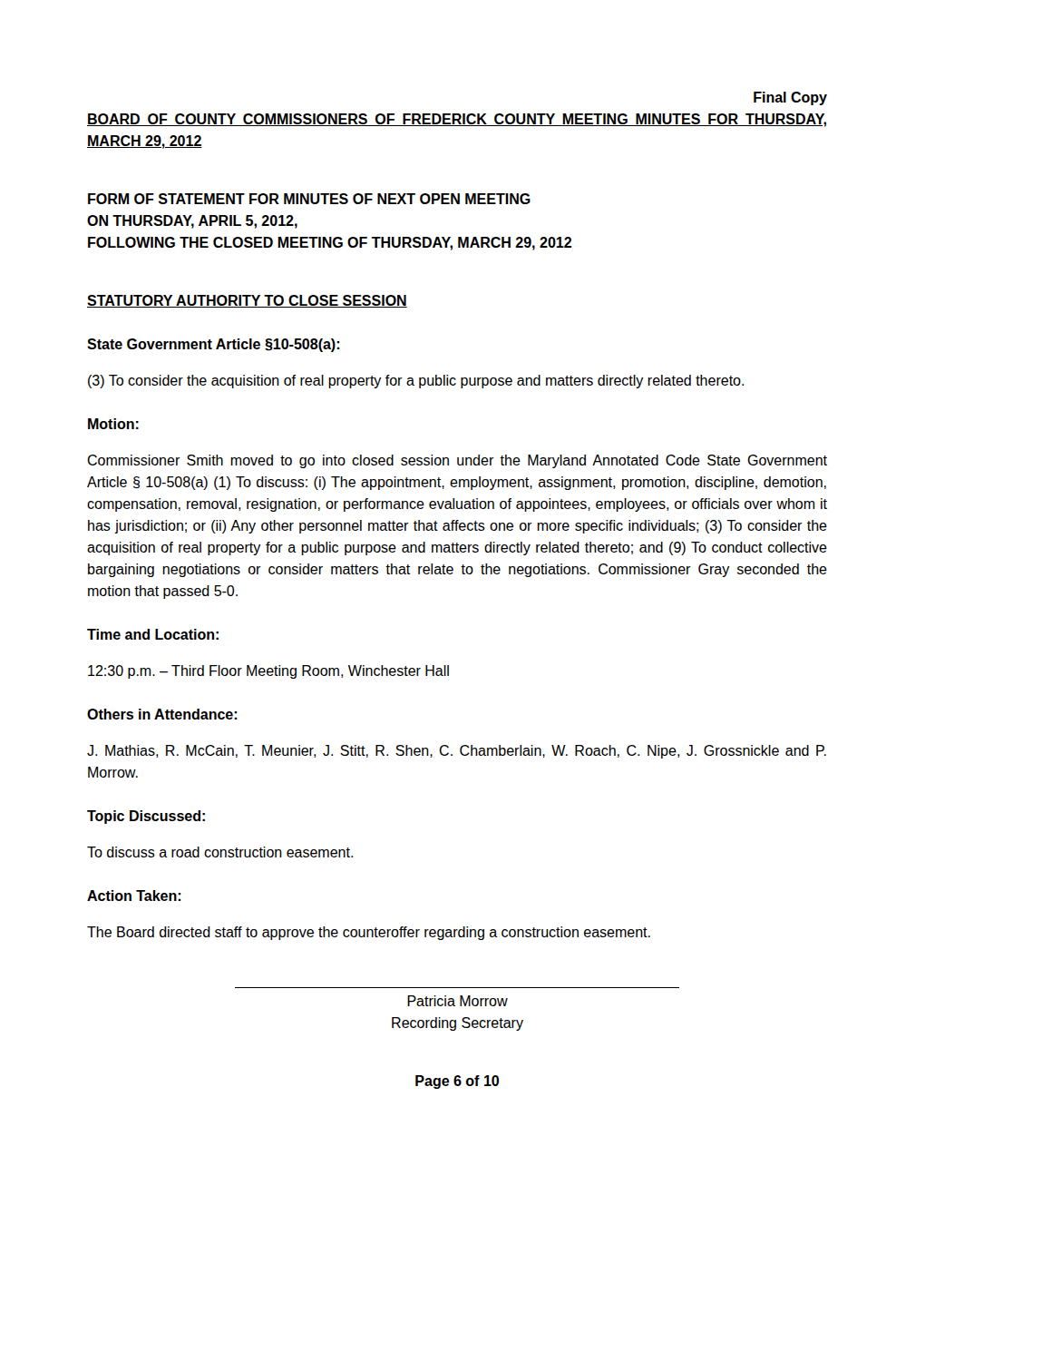Final Copy
BOARD OF COUNTY COMMISSIONERS OF FREDERICK COUNTY MEETING MINUTES FOR THURSDAY, MARCH 29, 2012
FORM OF STATEMENT FOR MINUTES OF NEXT OPEN MEETING
ON THURSDAY, APRIL 5, 2012,
FOLLOWING THE CLOSED MEETING OF THURSDAY, MARCH 29, 2012
STATUTORY AUTHORITY TO CLOSE SESSION
State Government Article §10-508(a):
(3) To consider the acquisition of real property for a public purpose and matters directly related thereto.
Motion:
Commissioner Smith moved to go into closed session under the Maryland Annotated Code State Government Article § 10-508(a) (1) To discuss: (i) The appointment, employment, assignment, promotion, discipline, demotion, compensation, removal, resignation, or performance evaluation of appointees, employees, or officials over whom it has jurisdiction; or (ii) Any other personnel matter that affects one or more specific individuals; (3) To consider the acquisition of real property for a public purpose and matters directly related thereto; and (9) To conduct collective bargaining negotiations or consider matters that relate to the negotiations. Commissioner Gray seconded the motion that passed 5-0.
Time and Location:
12:30 p.m. – Third Floor Meeting Room, Winchester Hall
Others in Attendance:
J. Mathias, R. McCain, T. Meunier, J. Stitt, R. Shen, C. Chamberlain, W. Roach, C. Nipe, J. Grossnickle and P. Morrow.
Topic Discussed:
To discuss a road construction easement.
Action Taken:
The Board directed staff to approve the counteroffer regarding a construction easement.
Patricia Morrow
Recording Secretary
Page 6 of 10